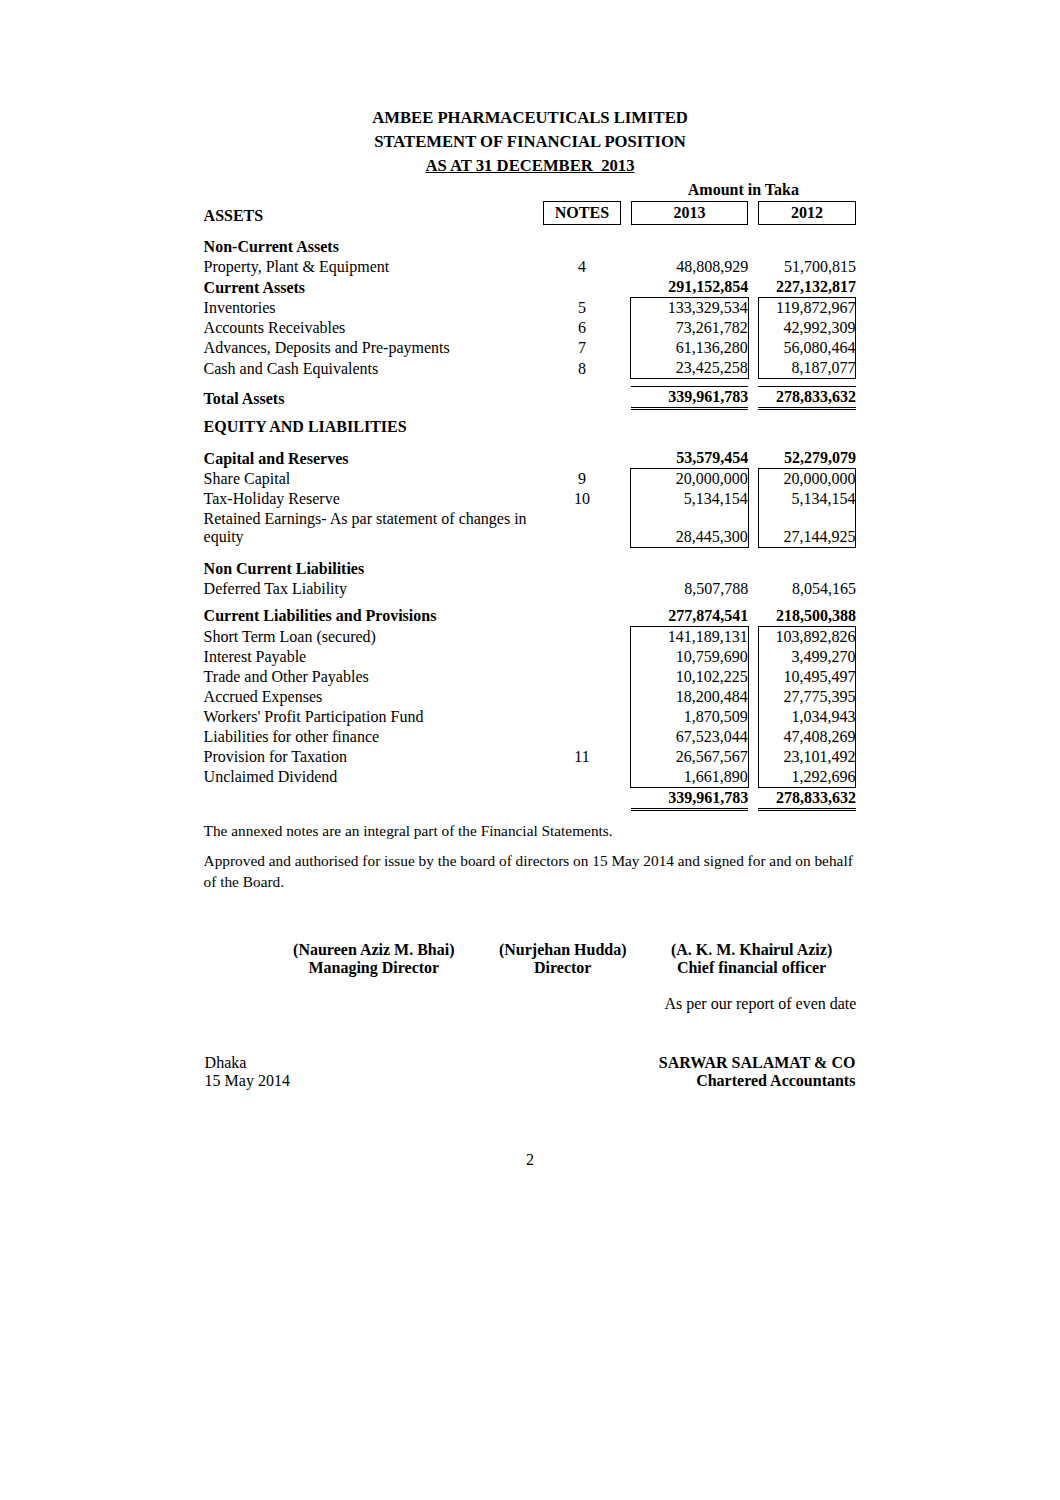AMBEE PHARMACEUTICALS LIMITED
STATEMENT OF FINANCIAL POSITION
AS AT 31 DECEMBER 2013
| | | | Amount in Taka |
| ASSETS | NOTES | | 2013 | | 2012 |
| Non-Current Assets | | | | | |
| Property, Plant & Equipment | 4 | | 48,808,929 | | 51,700,815 |
| Current Assets | | | 291,152,854 | | 227,132,817 |
| Inventories | 5 | | 133,329,534 | | 119,872,967 |
| Accounts Receivables | 6 | | 73,261,782 | | 42,992,309 |
| Advances, Deposits and Pre-payments | 7 | | 61,136,280 | | 56,080,464 |
| Cash and Cash Equivalents | 8 | | 23,425,258 | | 8,187,077 |
| Total Assets | | | 339,961,783 | | 278,833,632 |
| EQUITY AND LIABILITIES | | | | | |
| Capital and Reserves | | | 53,579,454 | | 52,279,079 |
| Share Capital | 9 | | 20,000,000 | | 20,000,000 |
| Tax-Holiday Reserve | 10 | | 5,134,154 | | 5,134,154 |
| Retained Earnings- As par statement of changes in equity | | | 28,445,300 | | 27,144,925 |
| Non Current Liabilities | | | | | |
| Deferred Tax Liability | | | 8,507,788 | | 8,054,165 |
| Current Liabilities and Provisions | | | 277,874,541 | | 218,500,388 |
| Short Term Loan (secured) | | | 141,189,131 | | 103,892,826 |
| Interest Payable | | | 10,759,690 | | 3,499,270 |
| Trade and Other Payables | | | 10,102,225 | | 10,495,497 |
| Accrued Expenses | | | 18,200,484 | | 27,775,395 |
| Workers' Profit Participation Fund | | | 1,870,509 | | 1,034,943 |
| Liabilities for other finance | | | 67,523,044 | | 47,408,269 |
| Provision for Taxation | 11 | | 26,567,567 | | 23,101,492 |
| Unclaimed Dividend | | | 1,661,890 | | 1,292,696 |
| | | | 339,961,783 | | 278,833,632 |
The annexed notes are an integral part of the Financial Statements.
Approved and authorised for issue by the board of directors on 15 May 2014 and signed for and on behalf of the Board.
| | (Naureen Aziz M. Bhai) Managing Director | (Nurjehan Hudda) Director | (A. K. M. Khairul Aziz) Chief financial officer |
As per our report of even date
| Dhaka 15 May 2014 | SARWAR SALAMAT & CO Chartered Accountants |
2